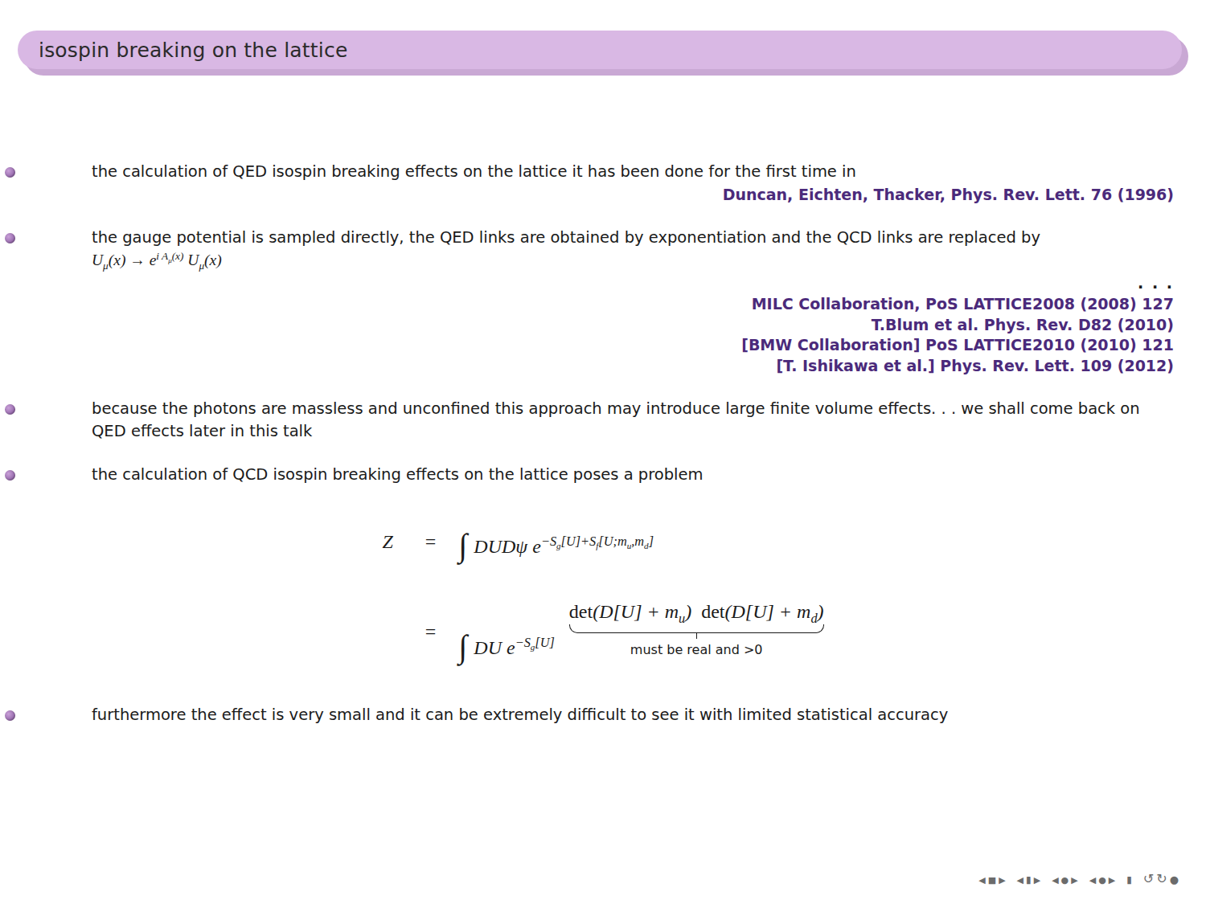isospin breaking on the lattice
the calculation of QED isospin breaking effects on the lattice it has been done for the first time in
Duncan, Eichten, Thacker, Phys. Rev. Lett. 76 (1996)
the gauge potential is sampled directly, the QED links are obtained by exponentiation and the QCD links are replaced by
Uμ(x) → ei Aμ(x) Uμ(x)
. . .
MILC Collaboration, PoS LATTICE2008 (2008) 127
T.Blum et al. Phys. Rev. D82 (2010)
[BMW Collaboration] PoS LATTICE2010 (2010) 121
[T. Ishikawa et al.] Phys. Rev. Lett. 109 (2012)
because the photons are massless and unconfined this approach may introduce large finite volume effects. . . we shall come back on QED effects later in this talk
the calculation of QCD isospin breaking effects on the lattice poses a problem
| Z | = | ∫ DUDψ e −S g [U]+S f [U;m u ,m d ] |
| | = | ∫ DU e −S g [U] det (D[U] + m u ) det (D[U] + m d ) must be real and >0 |
furthermore the effect is very small and it can be extremely difficult to see it with limited statistical accuracy